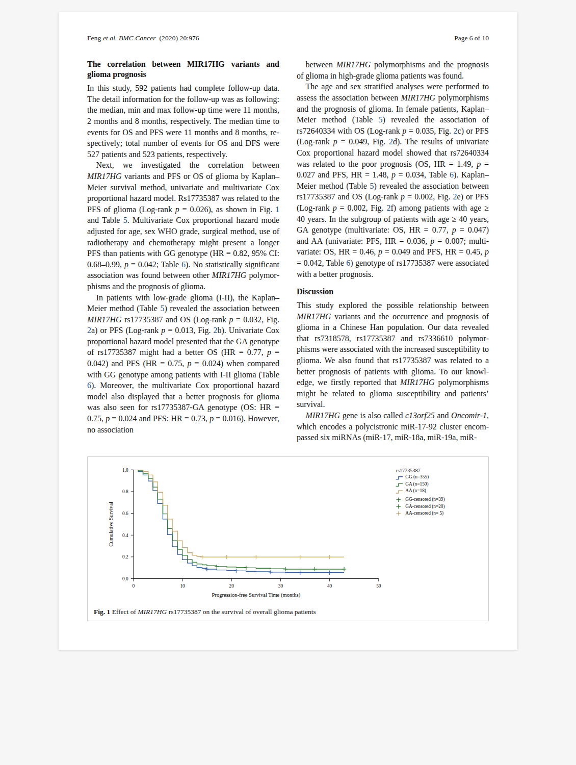Feng et al. BMC Cancer (2020) 20:976
Page 6 of 10
The correlation between MIR17HG variants and glioma prognosis
In this study, 592 patients had complete follow-up data. The detail information for the follow-up was as following: the median, min and max follow-up time were 11 months, 2 months and 8 months, respectively. The median time to events for OS and PFS were 11 months and 8 months, respectively; total number of events for OS and DFS were 527 patients and 523 patients, respectively.
Next, we investigated the correlation between MIR17HG variants and PFS or OS of glioma by Kaplan–Meier survival method, univariate and multivariate Cox proportional hazard model. Rs17735387 was related to the PFS of glioma (Log-rank p = 0.026), as shown in Fig. 1 and Table 5. Multivariate Cox proportional hazard mode adjusted for age, sex WHO grade, surgical method, use of radiotherapy and chemotherapy might present a longer PFS than patients with GG genotype (HR = 0.82, 95% CI: 0.68–0.99, p = 0.042; Table 6). No statistically significant association was found between other MIR17HG polymorphisms and the prognosis of glioma.
In patients with low-grade glioma (I-II), the Kaplan–Meier method (Table 5) revealed the association between MIR17HG rs17735387 and OS (Log-rank p = 0.032, Fig. 2a) or PFS (Log-rank p = 0.013, Fig. 2b). Univariate Cox proportional hazard model presented that the GA genotype of rs17735387 might had a better OS (HR = 0.77, p = 0.042) and PFS (HR = 0.75, p = 0.024) when compared with GG genotype among patients with I-II glioma (Table 6). Moreover, the multivariate Cox proportional hazard model also displayed that a better prognosis for glioma was also seen for rs17735387-GA genotype (OS: HR = 0.75, p = 0.024 and PFS: HR = 0.73, p = 0.016). However, no association
between MIR17HG polymorphisms and the prognosis of glioma in high-grade glioma patients was found.
The age and sex stratified analyses were performed to assess the association between MIR17HG polymorphisms and the prognosis of glioma. In female patients, Kaplan–Meier method (Table 5) revealed the association of rs72640334 with OS (Log-rank p = 0.035, Fig. 2c) or PFS (Log-rank p = 0.049, Fig. 2d). The results of univariate Cox proportional hazard model showed that rs72640334 was related to the poor prognosis (OS, HR = 1.49, p = 0.027 and PFS, HR = 1.48, p = 0.034, Table 6). Kaplan–Meier method (Table 5) revealed the association between rs17735387 and OS (Log-rank p = 0.002, Fig. 2e) or PFS (Log-rank p = 0.002, Fig. 2f) among patients with age ≥ 40 years. In the subgroup of patients with age ≥ 40 years, GA genotype (multivariate: OS, HR = 0.77, p = 0.047) and AA (univariate: PFS, HR = 0.036, p = 0.007; multivariate: OS, HR = 0.46, p = 0.049 and PFS, HR = 0.45, p = 0.042, Table 6) genotype of rs17735387 were associated with a better prognosis.
Discussion
This study explored the possible relationship between MIR17HG variants and the occurrence and prognosis of glioma in a Chinese Han population. Our data revealed that rs7318578, rs17735387 and rs7336610 polymorphisms were associated with the increased susceptibility to glioma. We also found that rs17735387 was related to a better prognosis of patients with glioma. To our knowledge, we firstly reported that MIR17HG polymorphisms might be related to glioma susceptibility and patients’ survival.
MIR17HG gene is also called c13orf25 and Oncomir-1, which encodes a polycistronic miR-17-92 cluster encompassed six miRNAs (miR-17, miR-18a, miR-19a, miR-
0.0 0.2 0.4 0.6 0.8 1.0 0 10 20 30 40 50 Progression-free Survival Time (months) Cumulative Survival rs17735387 GG (n=355) GA (n=150) AA (n=18) GG-censored (n=39) GA-censored (n=20) AA-censored (n= 5)
Fig. 1 Effect of MIR17HG rs17735387 on the survival of overall glioma patients